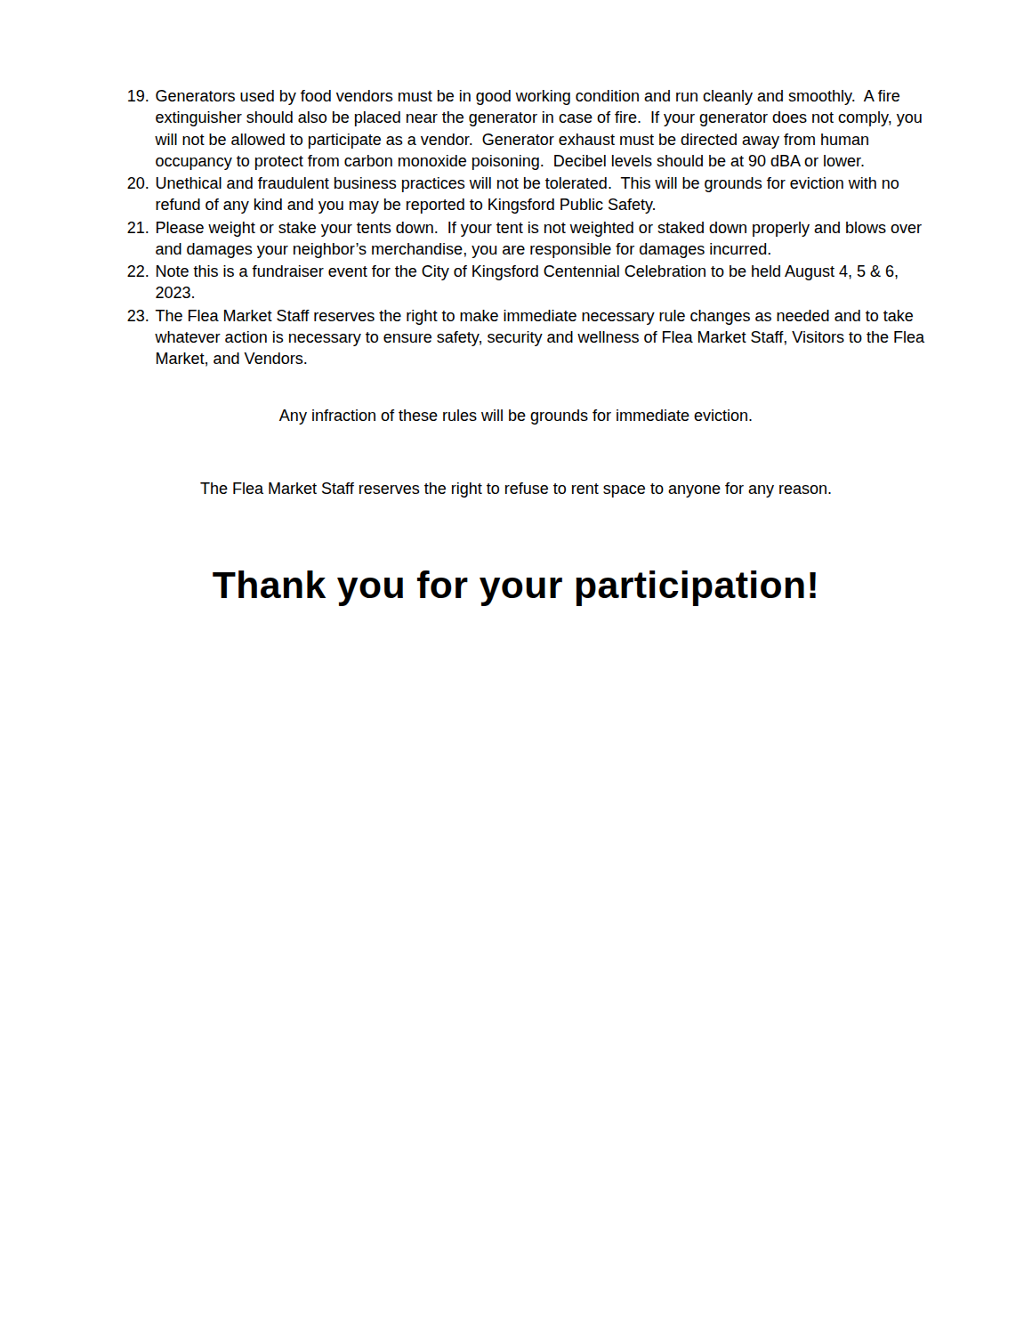Generators used by food vendors must be in good working condition and run cleanly and smoothly. A fire extinguisher should also be placed near the generator in case of fire. If your generator does not comply, you will not be allowed to participate as a vendor. Generator exhaust must be directed away from human occupancy to protect from carbon monoxide poisoning. Decibel levels should be at 90 dBA or lower.
Unethical and fraudulent business practices will not be tolerated. This will be grounds for eviction with no refund of any kind and you may be reported to Kingsford Public Safety.
Please weight or stake your tents down. If your tent is not weighted or staked down properly and blows over and damages your neighbor’s merchandise, you are responsible for damages incurred.
Note this is a fundraiser event for the City of Kingsford Centennial Celebration to be held August 4, 5 & 6, 2023.
The Flea Market Staff reserves the right to make immediate necessary rule changes as needed and to take whatever action is necessary to ensure safety, security and wellness of Flea Market Staff, Visitors to the Flea Market, and Vendors.
Any infraction of these rules will be grounds for immediate eviction.
The Flea Market Staff reserves the right to refuse to rent space to anyone for any reason.
Thank you for your participation!